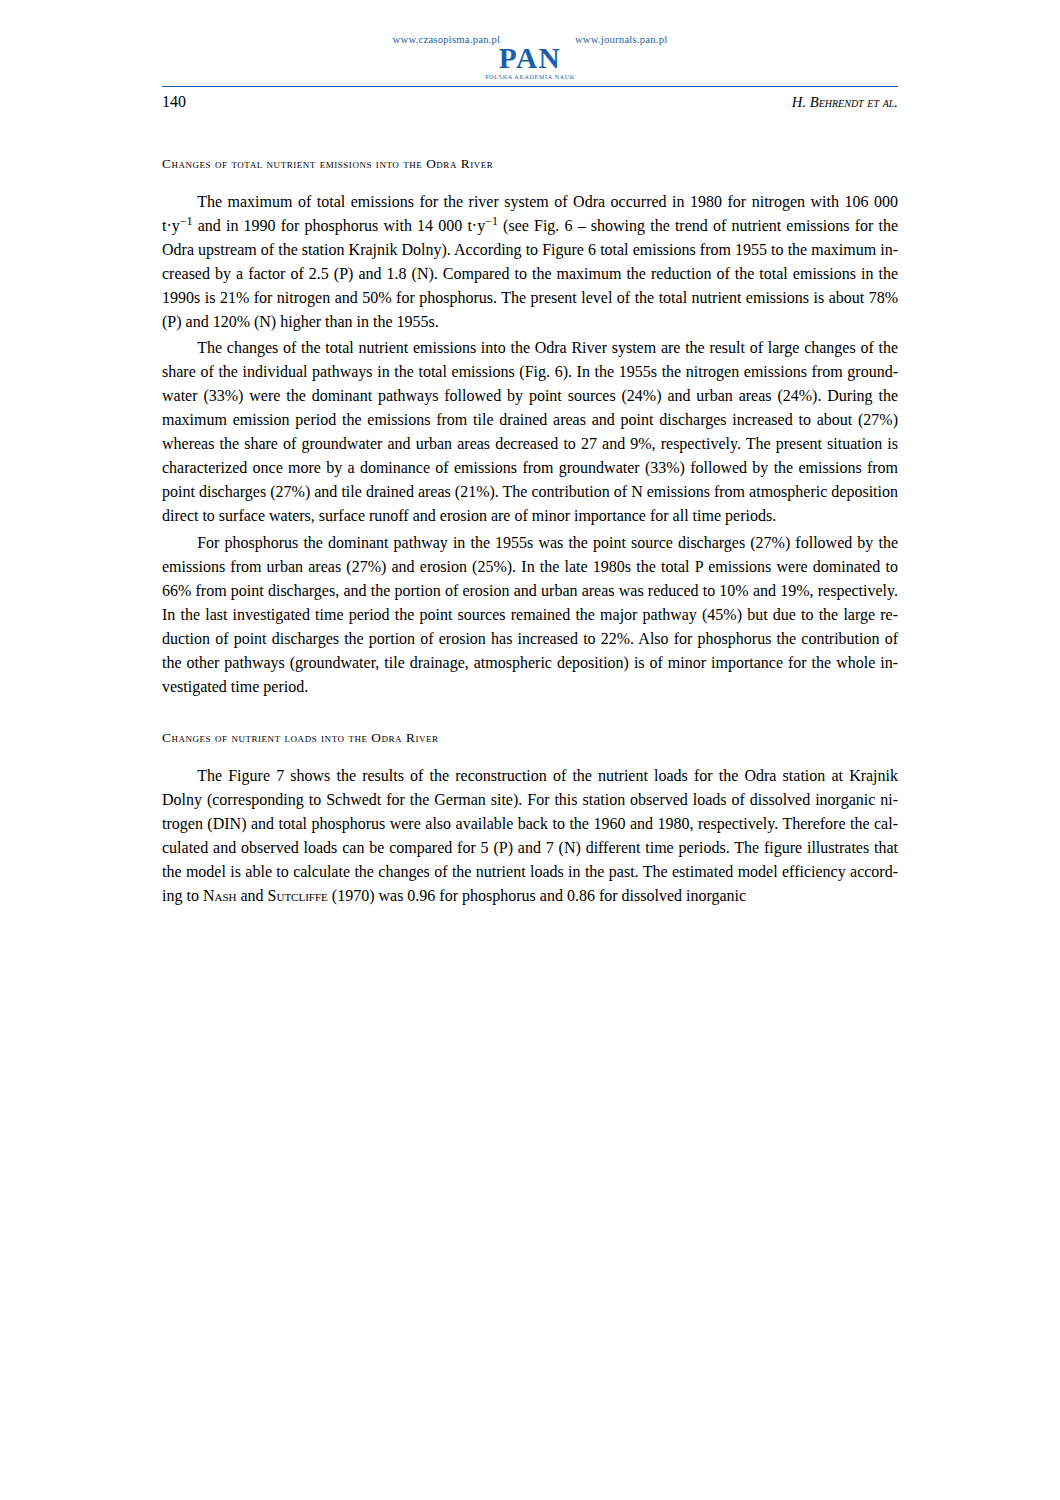www.czasopisma.pan.pl www.journals.pan.pl
PANPOLSKA AKADEMIA NAUK
140 H. Behrendt et al.
Changes of total nutrient emissions into the Odra River
The maximum of total emissions for the river system of Odra occurred in 1980 for nitrogen with 106 000 t·y−1 and in 1990 for phosphorus with 14 000 t·y−1 (see Fig. 6 – showing the trend of nutrient emissions for the Odra upstream of the station Krajnik Dolny). According to Figure 6 total emissions from 1955 to the maximum increased by a factor of 2.5 (P) and 1.8 (N). Compared to the maximum the reduction of the total emissions in the 1990s is 21% for nitrogen and 50% for phosphorus. The present level of the total nutrient emissions is about 78% (P) and 120% (N) higher than in the 1955s.
The changes of the total nutrient emissions into the Odra River system are the result of large changes of the share of the individual pathways in the total emissions (Fig. 6). In the 1955s the nitrogen emissions from groundwater (33%) were the dominant pathways followed by point sources (24%) and urban areas (24%). During the maximum emission period the emissions from tile drained areas and point discharges increased to about (27%) whereas the share of groundwater and urban areas decreased to 27 and 9%, respectively. The present situation is characterized once more by a dominance of emissions from groundwater (33%) followed by the emissions from point discharges (27%) and tile drained areas (21%). The contribution of N emissions from atmospheric deposition direct to surface waters, surface runoff and erosion are of minor importance for all time periods.
For phosphorus the dominant pathway in the 1955s was the point source discharges (27%) followed by the emissions from urban areas (27%) and erosion (25%). In the late 1980s the total P emissions were dominated to 66% from point discharges, and the portion of erosion and urban areas was reduced to 10% and 19%, respectively. In the last investigated time period the point sources remained the major pathway (45%) but due to the large reduction of point discharges the portion of erosion has increased to 22%. Also for phosphorus the contribution of the other pathways (groundwater, tile drainage, atmospheric deposition) is of minor importance for the whole investigated time period.
Changes of nutrient loads into the Odra River
The Figure 7 shows the results of the reconstruction of the nutrient loads for the Odra station at Krajnik Dolny (corresponding to Schwedt for the German site). For this station observed loads of dissolved inorganic nitrogen (DIN) and total phosphorus were also available back to the 1960 and 1980, respectively. Therefore the calculated and observed loads can be compared for 5 (P) and 7 (N) different time periods. The figure illustrates that the model is able to calculate the changes of the nutrient loads in the past. The estimated model efficiency according to Nash and Sutcliffe (1970) was 0.96 for phosphorus and 0.86 for dissolved inorganic